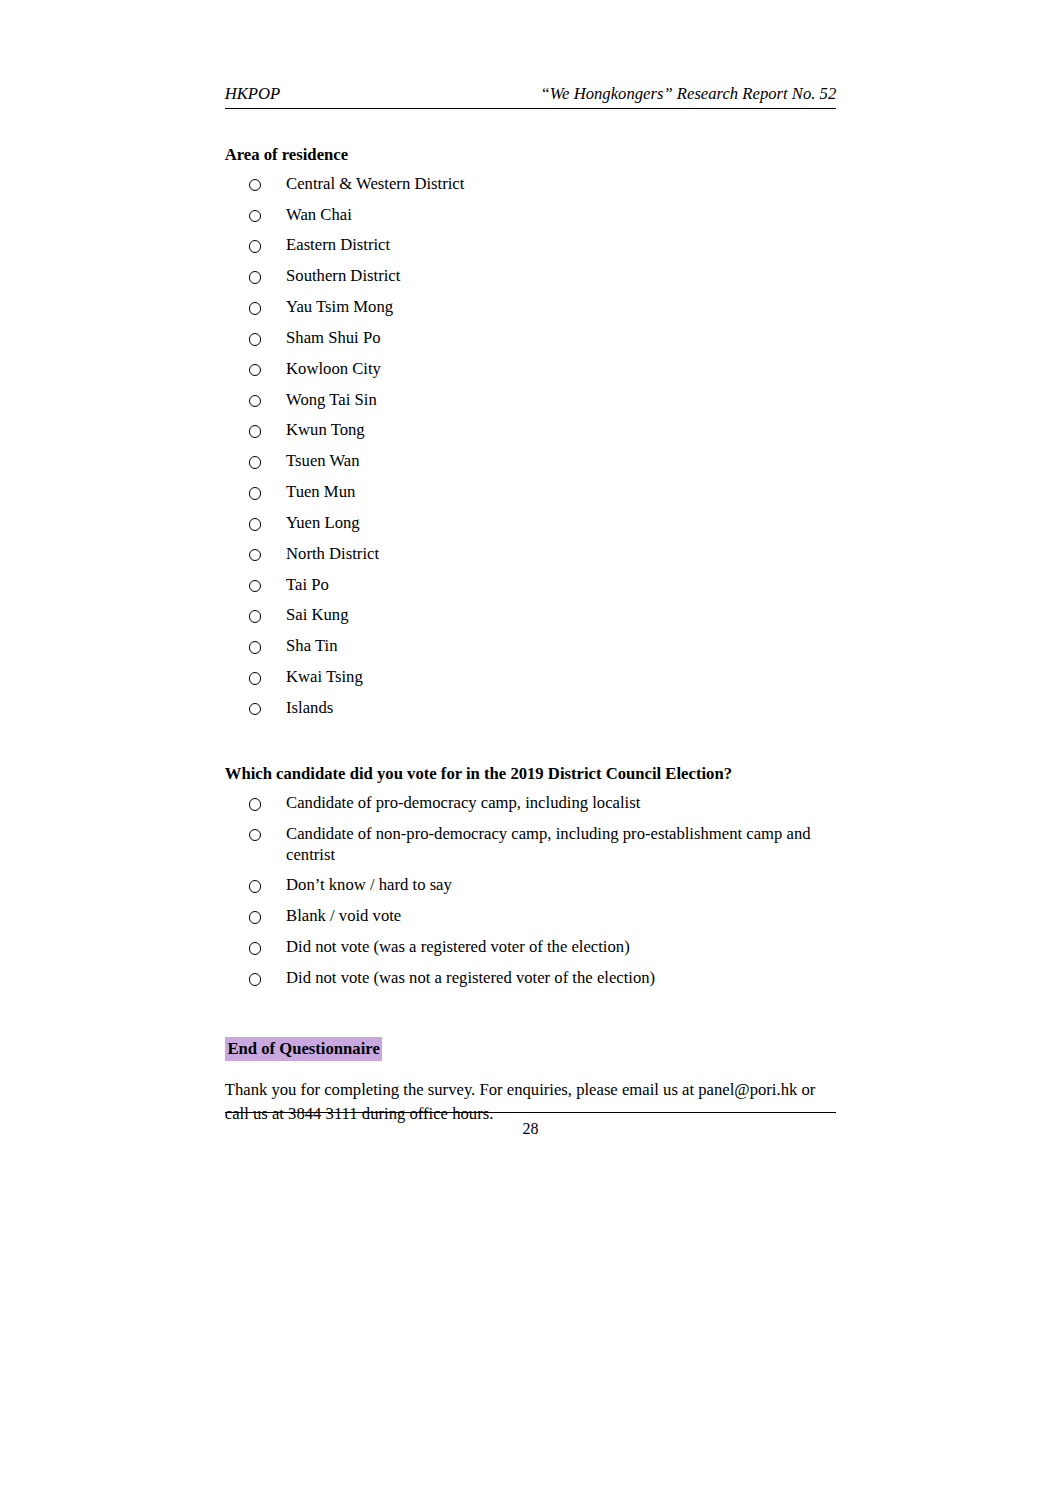HKPOP “We Hongkongers” Research Report No. 52
Area of residence
Central & Western District
Wan Chai
Eastern District
Southern District
Yau Tsim Mong
Sham Shui Po
Kowloon City
Wong Tai Sin
Kwun Tong
Tsuen Wan
Tuen Mun
Yuen Long
North District
Tai Po
Sai Kung
Sha Tin
Kwai Tsing
Islands
Which candidate did you vote for in the 2019 District Council Election?
Candidate of pro-democracy camp, including localist
Candidate of non-pro-democracy camp, including pro-establishment camp and centrist
Don’t know / hard to say
Blank / void vote
Did not vote (was a registered voter of the election)
Did not vote (was not a registered voter of the election)
End of Questionnaire
Thank you for completing the survey. For enquiries, please email us at panel@pori.hk or call us at 3844 3111 during office hours.
28